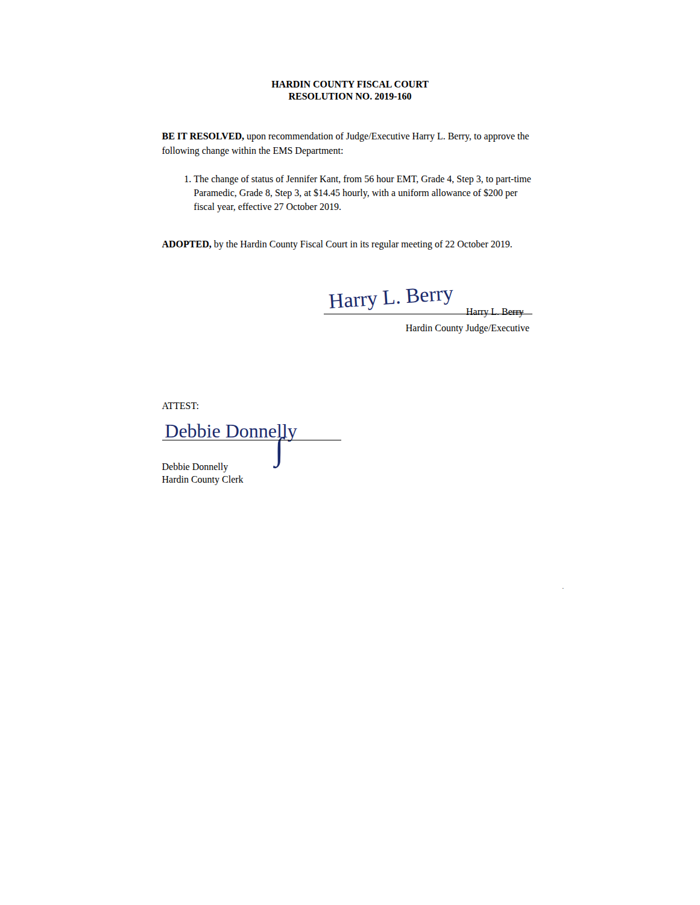HARDIN COUNTY FISCAL COURT RESOLUTION NO. 2019-160
BE IT RESOLVED, upon recommendation of Judge/Executive Harry L. Berry, to approve the following change within the EMS Department:
The change of status of Jennifer Kant, from 56 hour EMT, Grade 4, Step 3, to part-time Paramedic, Grade 8, Step 3, at $14.45 hourly, with a uniform allowance of $200 per fiscal year, effective 27 October 2019.
ADOPTED, by the Hardin County Fiscal Court in its regular meeting of 22 October 2019.
Harry L. Berry
Harry L. Berry
Hardin County Judge/Executive
ATTEST:
Debbie Donnelly
∫
Debbie Donnelly
Hardin County Clerk
·